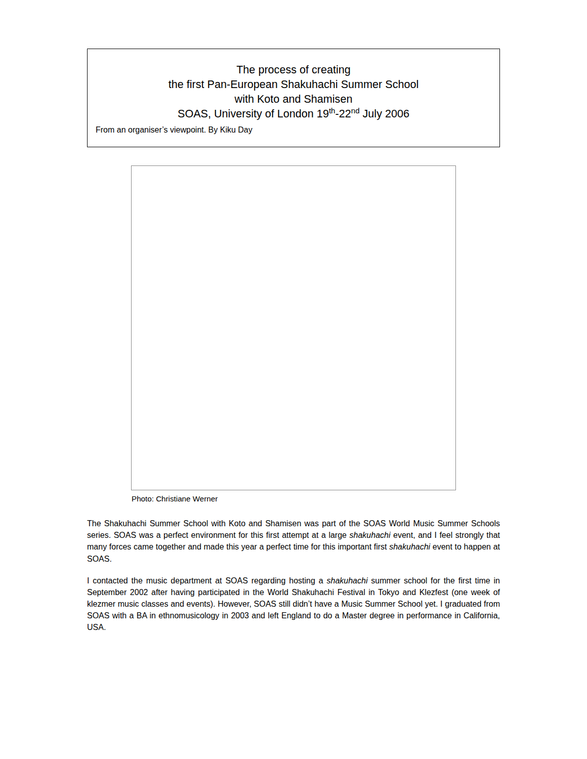The process of creating
the first Pan-European Shakuhachi Summer School
with Koto and Shamisen
SOAS, University of London 19th-22nd July 2006
From an organiser’s viewpoint. By Kiku Day
Photo: Christiane Werner
The Shakuhachi Summer School with Koto and Shamisen was part of the SOAS World Music Summer Schools series. SOAS was a perfect environment for this first attempt at a large shakuhachi event, and I feel strongly that many forces came together and made this year a perfect time for this important first shakuhachi event to happen at SOAS.
I contacted the music department at SOAS regarding hosting a shakuhachi summer school for the first time in September 2002 after having participated in the World Shakuhachi Festival in Tokyo and Klezfest (one week of klezmer music classes and events). However, SOAS still didn’t have a Music Summer School yet. I graduated from SOAS with a BA in ethnomusicology in 2003 and left England to do a Master degree in performance in California, USA.